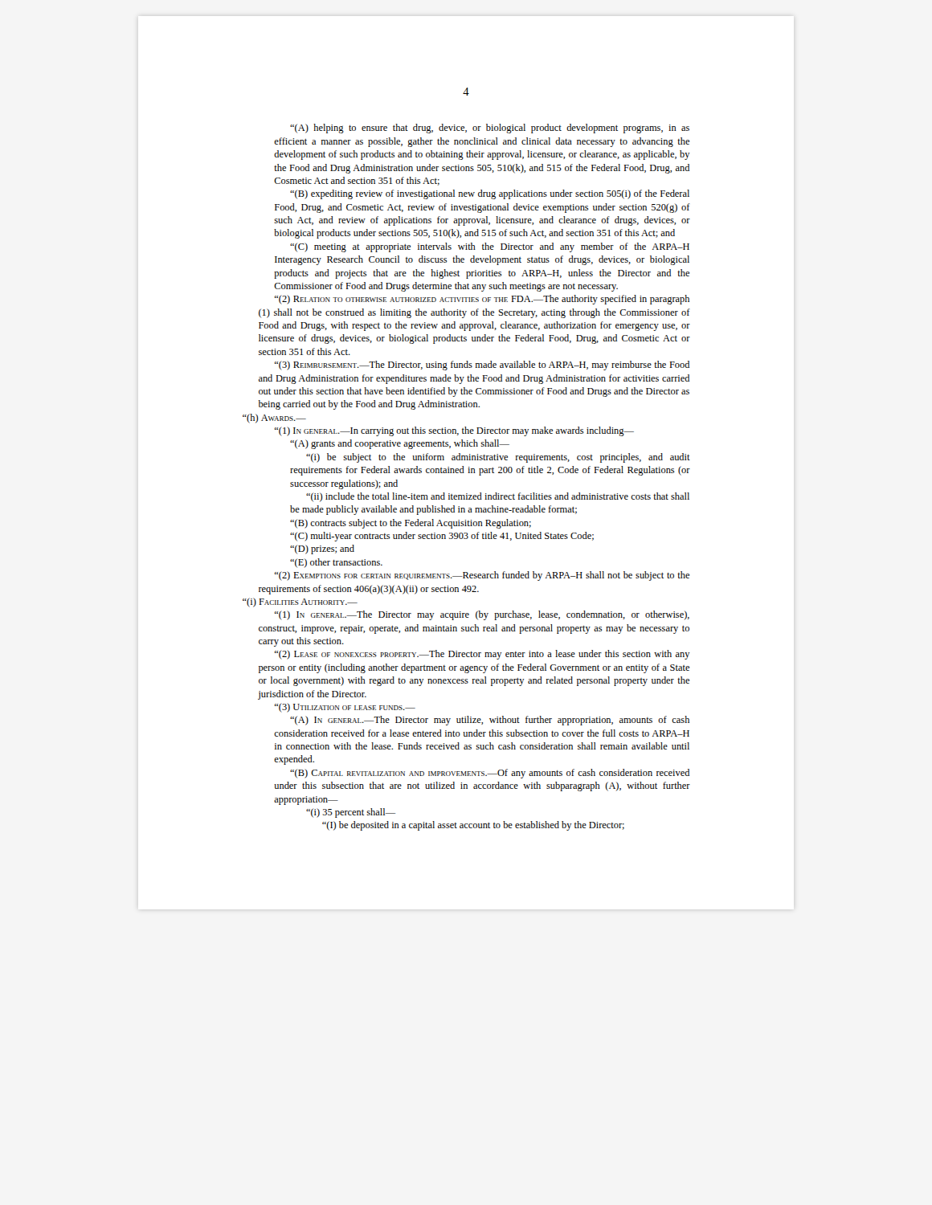4
“(A) helping to ensure that drug, device, or biological product development programs, in as efficient a manner as possible, gather the nonclinical and clinical data necessary to advancing the development of such products and to obtaining their approval, licensure, or clearance, as applicable, by the Food and Drug Administration under sections 505, 510(k), and 515 of the Federal Food, Drug, and Cosmetic Act and section 351 of this Act;
“(B) expediting review of investigational new drug applications under section 505(i) of the Federal Food, Drug, and Cosmetic Act, review of investigational device exemptions under section 520(g) of such Act, and review of applications for approval, licensure, and clearance of drugs, devices, or biological products under sections 505, 510(k), and 515 of such Act, and section 351 of this Act; and
“(C) meeting at appropriate intervals with the Director and any member of the ARPA–H Interagency Research Council to discuss the development status of drugs, devices, or biological products and projects that are the highest priorities to ARPA–H, unless the Director and the Commissioner of Food and Drugs determine that any such meetings are not necessary.
“(2) Relation to otherwise authorized activities of the FDA.—The authority specified in paragraph (1) shall not be construed as limiting the authority of the Secretary, acting through the Commissioner of Food and Drugs, with respect to the review and approval, clearance, authorization for emergency use, or licensure of drugs, devices, or biological products under the Federal Food, Drug, and Cosmetic Act or section 351 of this Act.
“(3) Reimbursement.—The Director, using funds made available to ARPA–H, may reimburse the Food and Drug Administration for expenditures made by the Food and Drug Administration for activities carried out under this section that have been identified by the Commissioner of Food and Drugs and the Director as being carried out by the Food and Drug Administration.
“(h) Awards.—
“(1) In general.—In carrying out this section, the Director may make awards including—
“(A) grants and cooperative agreements, which shall—
“(i) be subject to the uniform administrative requirements, cost principles, and audit requirements for Federal awards contained in part 200 of title 2, Code of Federal Regulations (or successor regulations); and
“(ii) include the total line-item and itemized indirect facilities and administrative costs that shall be made publicly available and published in a machine-readable format;
“(B) contracts subject to the Federal Acquisition Regulation;
“(C) multi-year contracts under section 3903 of title 41, United States Code;
“(D) prizes; and
“(E) other transactions.
“(2) Exemptions for certain requirements.—Research funded by ARPA–H shall not be subject to the requirements of section 406(a)(3)(A)(ii) or section 492.
“(i) Facilities Authority.—
“(1) In general.—The Director may acquire (by purchase, lease, condemnation, or otherwise), construct, improve, repair, operate, and maintain such real and personal property as may be necessary to carry out this section.
“(2) Lease of nonexcess property.—The Director may enter into a lease under this section with any person or entity (including another department or agency of the Federal Government or an entity of a State or local government) with regard to any nonexcess real property and related personal property under the jurisdiction of the Director.
“(3) Utilization of lease funds.—
“(A) In general.—The Director may utilize, without further appropriation, amounts of cash consideration received for a lease entered into under this subsection to cover the full costs to ARPA–H in connection with the lease. Funds received as such cash consideration shall remain available until expended.
“(B) Capital revitalization and improvements.—Of any amounts of cash consideration received under this subsection that are not utilized in accordance with subparagraph (A), without further appropriation—
“(i) 35 percent shall—
“(I) be deposited in a capital asset account to be established by the Director;